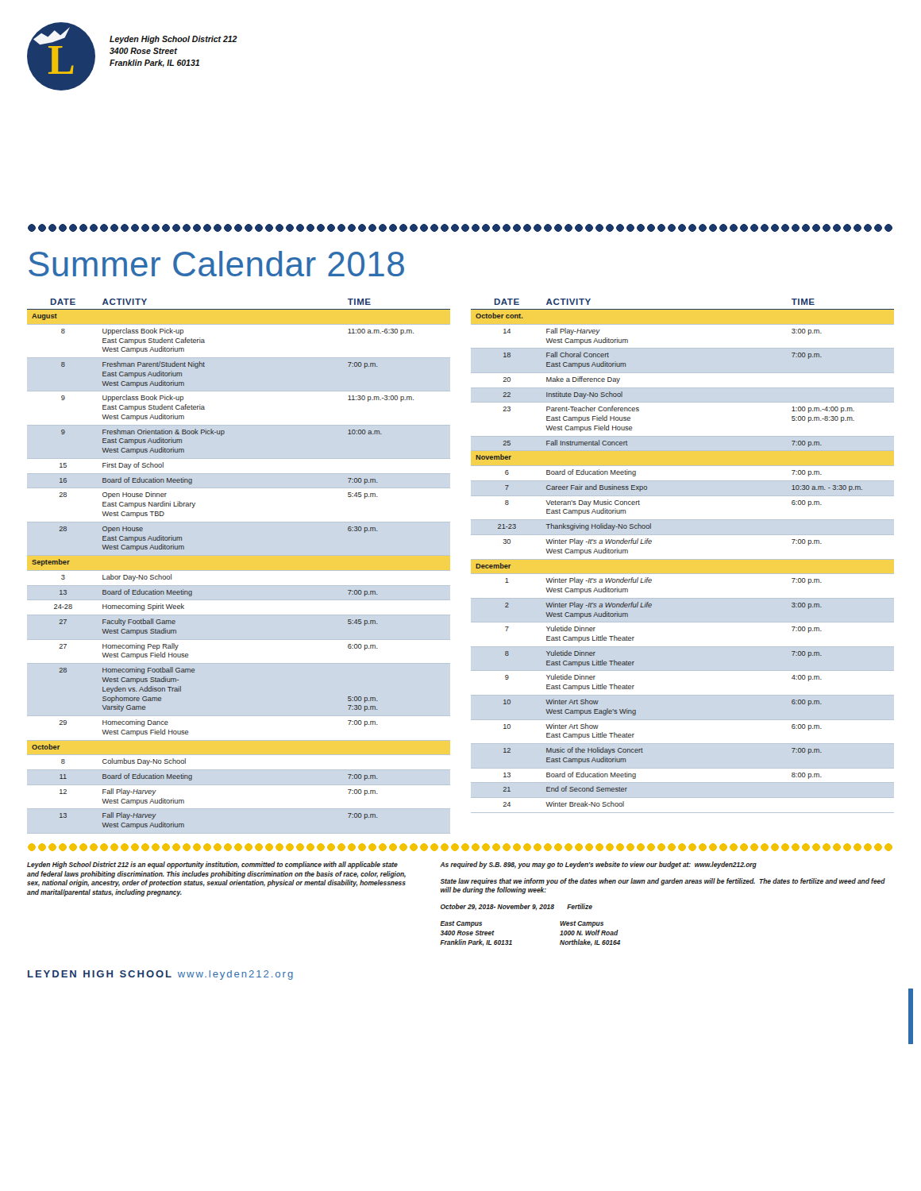L
Leyden High School District 212
3400 Rose Street
Franklin Park, IL 60131
Summer Calendar 2018
| DATE | ACTIVITY | TIME |
| --- | --- | --- |
| August | |
| 8 | Upperclass Book Pick-up East Campus Student Cafeteria West Campus Auditorium | 11:00 a.m.-6:30 p.m. |
| 8 | Freshman Parent/Student Night East Campus Auditorium West Campus Auditorium | 7:00 p.m. |
| 9 | Upperclass Book Pick-up East Campus Student Cafeteria West Campus Auditorium | 11:30 p.m.-3:00 p.m. |
| 9 | Freshman Orientation & Book Pick-up East Campus Auditorium West Campus Auditorium | 10:00 a.m. |
| 15 | First Day of School | |
| 16 | Board of Education Meeting | 7:00 p.m. |
| 28 | Open House Dinner East Campus Nardini Library West Campus TBD | 5:45 p.m. |
| 28 | Open House East Campus Auditorium West Campus Auditorium | 6:30 p.m. |
| September | |
| 3 | Labor Day-No School | |
| 13 | Board of Education Meeting | 7:00 p.m. |
| 24-28 | Homecoming Spirit Week | |
| 27 | Faculty Football Game West Campus Stadium | 5:45 p.m. |
| 27 | Homecoming Pep Rally West Campus Field House | 6:00 p.m. |
| 28 | Homecoming Football Game West Campus Stadium- Leyden vs. Addison Trail Sophomore Game Varsity Game | 5:00 p.m. 7:30 p.m. |
| 29 | Homecoming Dance West Campus Field House | 7:00 p.m. |
| October | |
| 8 | Columbus Day-No School | |
| 11 | Board of Education Meeting | 7:00 p.m. |
| 12 | Fall Play- Harvey West Campus Auditorium | 7:00 p.m. |
| 13 | Fall Play- Harvey West Campus Auditorium | 7:00 p.m. |
| DATE | ACTIVITY | TIME |
| --- | --- | --- |
| October cont. | |
| 14 | Fall Play- Harvey West Campus Auditorium | 3:00 p.m. |
| 18 | Fall Choral Concert East Campus Auditorium | 7:00 p.m. |
| 20 | Make a Difference Day | |
| 22 | Institute Day-No School | |
| 23 | Parent-Teacher Conferences East Campus Field House West Campus Field House | 1:00 p.m.-4:00 p.m. 5:00 p.m.-8:30 p.m. |
| 25 | Fall Instrumental Concert | 7:00 p.m. |
| November | |
| 6 | Board of Education Meeting | 7:00 p.m. |
| 7 | Career Fair and Business Expo | 10:30 a.m. - 3:30 p.m. |
| 8 | Veteran's Day Music Concert East Campus Auditorium | 6:00 p.m. |
| 21-23 | Thanksgiving Holiday-No School | |
| 30 | Winter Play - It's a Wonderful Life West Campus Auditorium | 7:00 p.m. |
| December | |
| 1 | Winter Play - It's a Wonderful Life West Campus Auditorium | 7:00 p.m. |
| 2 | Winter Play - It's a Wonderful Life West Campus Auditorium | 3:00 p.m. |
| 7 | Yuletide Dinner East Campus Little Theater | 7:00 p.m. |
| 8 | Yuletide Dinner East Campus Little Theater | 7:00 p.m. |
| 9 | Yuletide Dinner East Campus Little Theater | 4:00 p.m. |
| 10 | Winter Art Show West Campus Eagle's Wing | 6:00 p.m. |
| 10 | Winter Art Show East Campus Little Theater | 6:00 p.m. |
| 12 | Music of the Holidays Concert East Campus Auditorium | 7:00 p.m. |
| 13 | Board of Education Meeting | 8:00 p.m. |
| 21 | End of Second Semester | |
| 24 | Winter Break-No School | |
Leyden High School District 212 is an equal opportunity institution, committed to compliance with all applicable state and federal laws prohibiting discrimination. This includes prohibiting discrimination on the basis of race, color, religion, sex, national origin, ancestry, order of protection status, sexual orientation, physical or mental disability, homelessness and marital/parental status, including pregnancy.
As required by S.B. 898, you may go to Leyden's website to view our budget at: www.leyden212.org
State law requires that we inform you of the dates when our lawn and garden areas will be fertilized. The dates to fertilize and weed and feed will be during the following week:
October 29, 2018- November 9, 2018 Fertilize
East Campus
3400 Rose Street
Franklin Park, IL 60131
West Campus
1000 N. Wolf Road
Northlake, IL 60164
LEYDEN HIGH SCHOOL www.leyden212.org